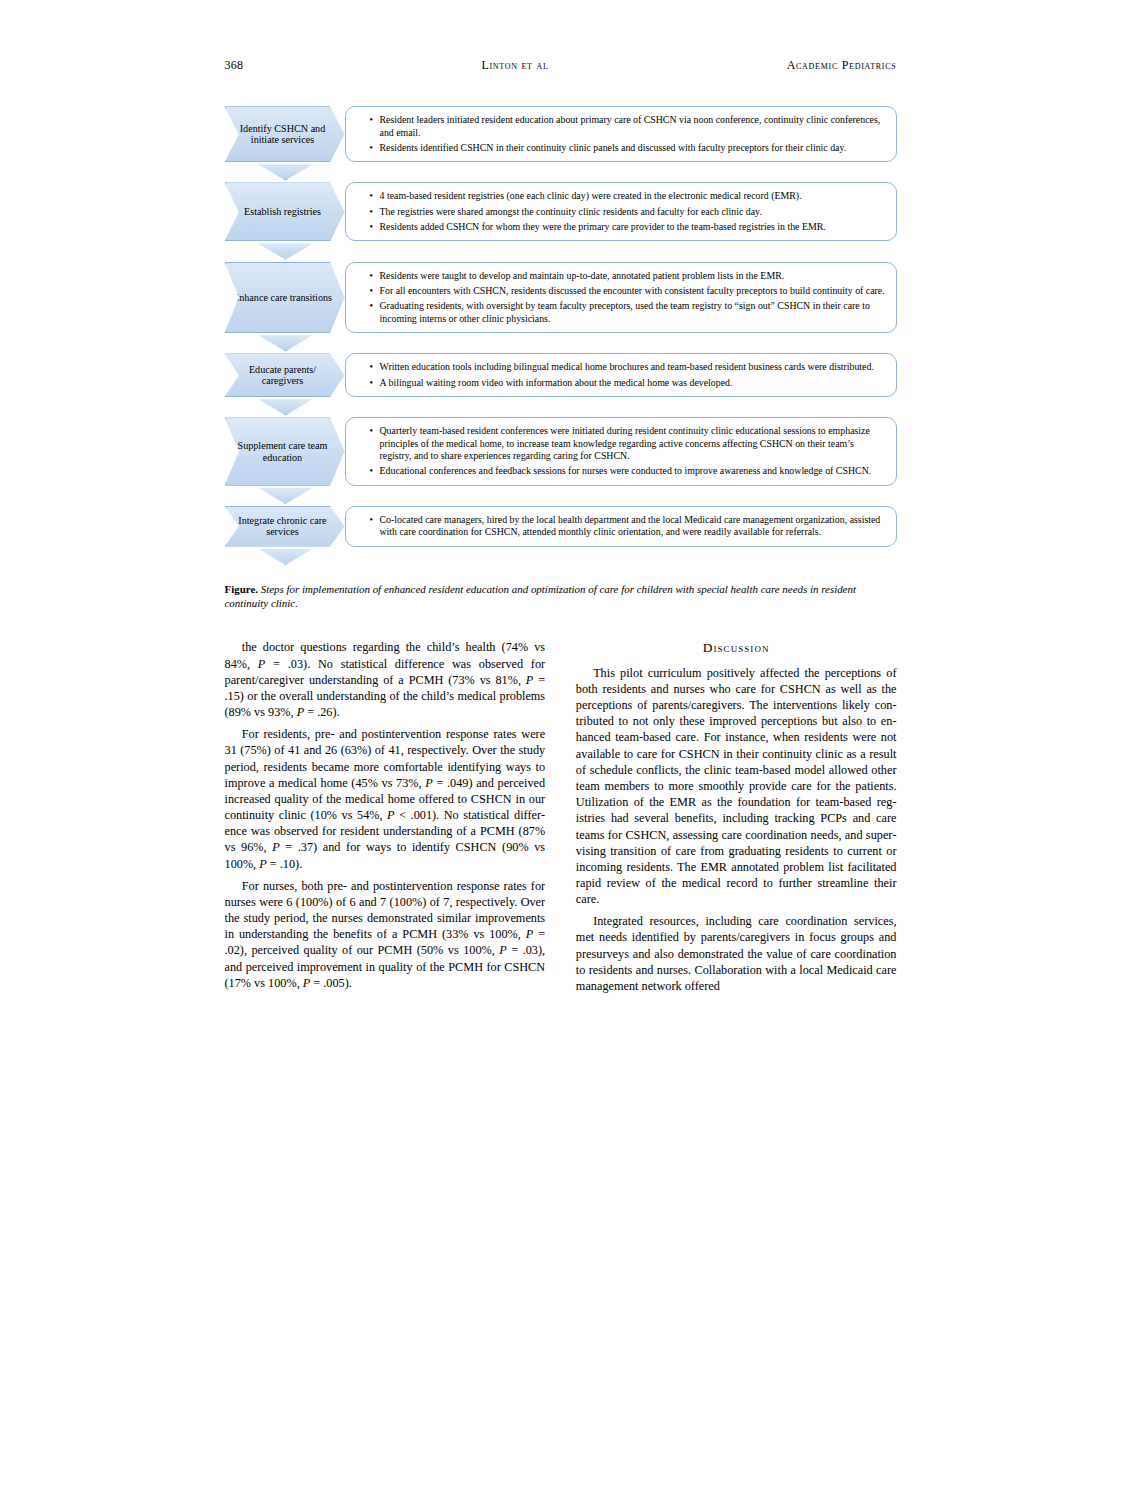368
Linton et al
Academic Pediatrics
Identify CSHCN and initiate services
Resident leaders initiated resident education about primary care of CSHCN via noon conference, continuity clinic conferences, and email.
Residents identified CSHCN in their continuity clinic panels and discussed with faculty preceptors for their clinic day.
Establish registries
4 team-based resident registries (one each clinic day) were created in the electronic medical record (EMR).
The registries were shared amongst the continuity clinic residents and faculty for each clinic day.
Residents added CSHCN for whom they were the primary care provider to the team-based registries in the EMR.
Enhance care transitions
Residents were taught to develop and maintain up-to-date, annotated patient problem lists in the EMR.
For all encounters with CSHCN, residents discussed the encounter with consistent faculty preceptors to build continuity of care.
Graduating residents, with oversight by team faculty preceptors, used the team registry to “sign out” CSHCN in their care to incoming interns or other clinic physicians.
Educate parents/ caregivers
Written education tools including bilingual medical home brochures and team-based resident business cards were distributed.
A bilingual waiting room video with information about the medical home was developed.
Supplement care team education
Quarterly team-based resident conferences were initiated during resident continuity clinic educational sessions to emphasize principles of the medical home, to increase team knowledge regarding active concerns affecting CSHCN on their team’s registry, and to share experiences regarding caring for CSHCN.
Educational conferences and feedback sessions for nurses were conducted to improve awareness and knowledge of CSHCN.
Integrate chronic care services
Co-located care managers, hired by the local health department and the local Medicaid care management organization, assisted with care coordination for CSHCN, attended monthly clinic orientation, and were readily available for referrals.
Figure. Steps for implementation of enhanced resident education and optimization of care for children with special health care needs in resident continuity clinic.
the doctor questions regarding the child’s health (74% vs 84%, P = .03). No statistical difference was observed for parent/caregiver understanding of a PCMH (73% vs 81%, P = .15) or the overall understanding of the child’s medical problems (89% vs 93%, P = .26).
For residents, pre- and postintervention response rates were 31 (75%) of 41 and 26 (63%) of 41, respectively. Over the study period, residents became more comfortable identifying ways to improve a medical home (45% vs 73%, P = .049) and perceived increased quality of the medical home offered to CSHCN in our continuity clinic (10% vs 54%, P < .001). No statistical difference was observed for resident understanding of a PCMH (87% vs 96%, P = .37) and for ways to identify CSHCN (90% vs 100%, P = .10).
For nurses, both pre- and postintervention response rates for nurses were 6 (100%) of 6 and 7 (100%) of 7, respectively. Over the study period, the nurses demonstrated similar improvements in understanding the benefits of a PCMH (33% vs 100%, P = .02), perceived quality of our PCMH (50% vs 100%, P = .03), and perceived improvement in quality of the PCMH for CSHCN (17% vs 100%, P = .005).
Discussion
This pilot curriculum positively affected the perceptions of both residents and nurses who care for CSHCN as well as the perceptions of parents/caregivers. The interventions likely contributed to not only these improved perceptions but also to enhanced team-based care. For instance, when residents were not available to care for CSHCN in their continuity clinic as a result of schedule conflicts, the clinic team-based model allowed other team members to more smoothly provide care for the patients. Utilization of the EMR as the foundation for team-based registries had several benefits, including tracking PCPs and care teams for CSHCN, assessing care coordination needs, and supervising transition of care from graduating residents to current or incoming residents. The EMR annotated problem list facilitated rapid review of the medical record to further streamline their care.
Integrated resources, including care coordination services, met needs identified by parents/caregivers in focus groups and presurveys and also demonstrated the value of care coordination to residents and nurses. Collaboration with a local Medicaid care management network offered